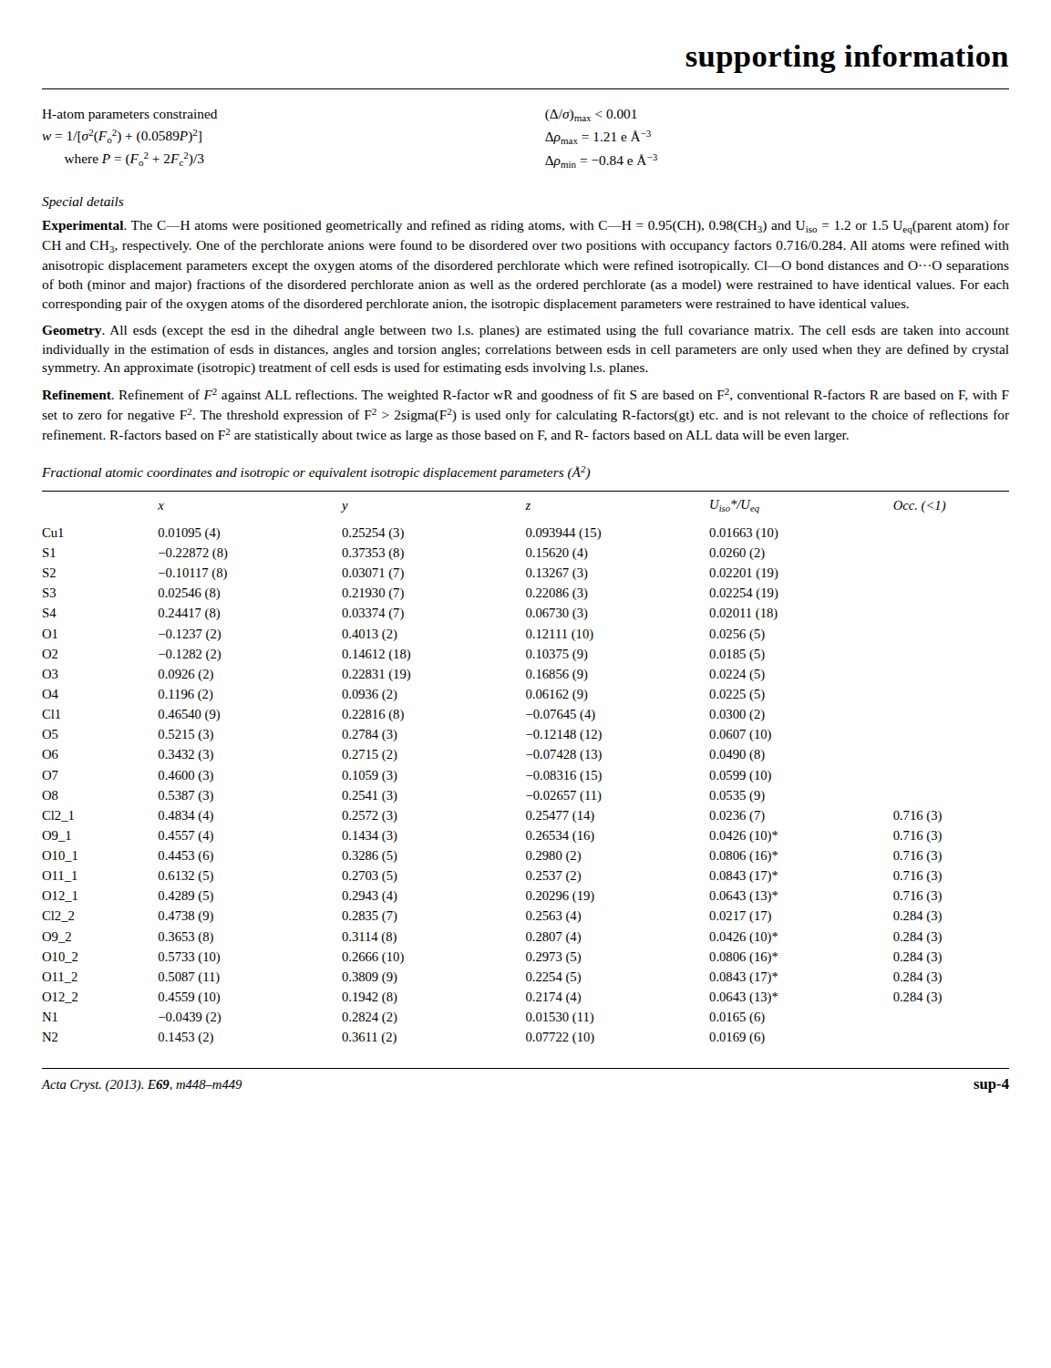supporting information
| H-atom parameters constrained w = 1/[ σ 2 ( F o 2 ) + (0.0589 P ) 2 ] where P = ( F o 2 + 2 F c 2 )/3 | (Δ/ σ ) max < 0.001 Δ ρ max = 1.21 e Å −3 Δ ρ min = −0.84 e Å −3 |
Special details
Experimental. The C—H atoms were positioned geometrically and refined as riding atoms, with C—H = 0.95(CH), 0.98(CH3) and Uiso = 1.2 or 1.5 Ueq(parent atom) for CH and CH3, respectively. One of the perchlorate anions were found to be disordered over two positions with occupancy factors 0.716/0.284. All atoms were refined with anisotropic displacement parameters except the oxygen atoms of the disordered perchlorate which were refined isotropically. Cl—O bond distances and O···O separations of both (minor and major) fractions of the disordered perchlorate anion as well as the ordered perchlorate (as a model) were restrained to have identical values. For each corresponding pair of the oxygen atoms of the disordered perchlorate anion, the isotropic displacement parameters were restrained to have identical values.
Geometry. All esds (except the esd in the dihedral angle between two l.s. planes) are estimated using the full covariance matrix. The cell esds are taken into account individually in the estimation of esds in distances, angles and torsion angles; correlations between esds in cell parameters are only used when they are defined by crystal symmetry. An approximate (isotropic) treatment of cell esds is used for estimating esds involving l.s. planes.
Refinement. Refinement of F2 against ALL reflections. The weighted R-factor wR and goodness of fit S are based on F2, conventional R-factors R are based on F, with F set to zero for negative F2. The threshold expression of F2 > 2sigma(F2) is used only for calculating R-factors(gt) etc. and is not relevant to the choice of reflections for refinement. R-factors based on F2 are statistically about twice as large as those based on F, and R- factors based on ALL data will be even larger.
Fractional atomic coordinates and isotropic or equivalent isotropic displacement parameters (Å2)
| | x | y | z | U iso */ U eq | Occ. (<1) |
| --- | --- | --- | --- | --- | --- |
| Cu1 | 0.01095 (4) | 0.25254 (3) | 0.093944 (15) | 0.01663 (10) | |
| S1 | −0.22872 (8) | 0.37353 (8) | 0.15620 (4) | 0.0260 (2) | |
| S2 | −0.10117 (8) | 0.03071 (7) | 0.13267 (3) | 0.02201 (19) | |
| S3 | 0.02546 (8) | 0.21930 (7) | 0.22086 (3) | 0.02254 (19) | |
| S4 | 0.24417 (8) | 0.03374 (7) | 0.06730 (3) | 0.02011 (18) | |
| O1 | −0.1237 (2) | 0.4013 (2) | 0.12111 (10) | 0.0256 (5) | |
| O2 | −0.1282 (2) | 0.14612 (18) | 0.10375 (9) | 0.0185 (5) | |
| O3 | 0.0926 (2) | 0.22831 (19) | 0.16856 (9) | 0.0224 (5) | |
| O4 | 0.1196 (2) | 0.0936 (2) | 0.06162 (9) | 0.0225 (5) | |
| Cl1 | 0.46540 (9) | 0.22816 (8) | −0.07645 (4) | 0.0300 (2) | |
| O5 | 0.5215 (3) | 0.2784 (3) | −0.12148 (12) | 0.0607 (10) | |
| O6 | 0.3432 (3) | 0.2715 (2) | −0.07428 (13) | 0.0490 (8) | |
| O7 | 0.4600 (3) | 0.1059 (3) | −0.08316 (15) | 0.0599 (10) | |
| O8 | 0.5387 (3) | 0.2541 (3) | −0.02657 (11) | 0.0535 (9) | |
| Cl2_1 | 0.4834 (4) | 0.2572 (3) | 0.25477 (14) | 0.0236 (7) | 0.716 (3) |
| O9_1 | 0.4557 (4) | 0.1434 (3) | 0.26534 (16) | 0.0426 (10)* | 0.716 (3) |
| O10_1 | 0.4453 (6) | 0.3286 (5) | 0.2980 (2) | 0.0806 (16)* | 0.716 (3) |
| O11_1 | 0.6132 (5) | 0.2703 (5) | 0.2537 (2) | 0.0843 (17)* | 0.716 (3) |
| O12_1 | 0.4289 (5) | 0.2943 (4) | 0.20296 (19) | 0.0643 (13)* | 0.716 (3) |
| Cl2_2 | 0.4738 (9) | 0.2835 (7) | 0.2563 (4) | 0.0217 (17) | 0.284 (3) |
| O9_2 | 0.3653 (8) | 0.3114 (8) | 0.2807 (4) | 0.0426 (10)* | 0.284 (3) |
| O10_2 | 0.5733 (10) | 0.2666 (10) | 0.2973 (5) | 0.0806 (16)* | 0.284 (3) |
| O11_2 | 0.5087 (11) | 0.3809 (9) | 0.2254 (5) | 0.0843 (17)* | 0.284 (3) |
| O12_2 | 0.4559 (10) | 0.1942 (8) | 0.2174 (4) | 0.0643 (13)* | 0.284 (3) |
| N1 | −0.0439 (2) | 0.2824 (2) | 0.01530 (11) | 0.0165 (6) | |
| N2 | 0.1453 (2) | 0.3611 (2) | 0.07722 (10) | 0.0169 (6) | |
Acta Cryst. (2013). E69, m448–m449 sup-4